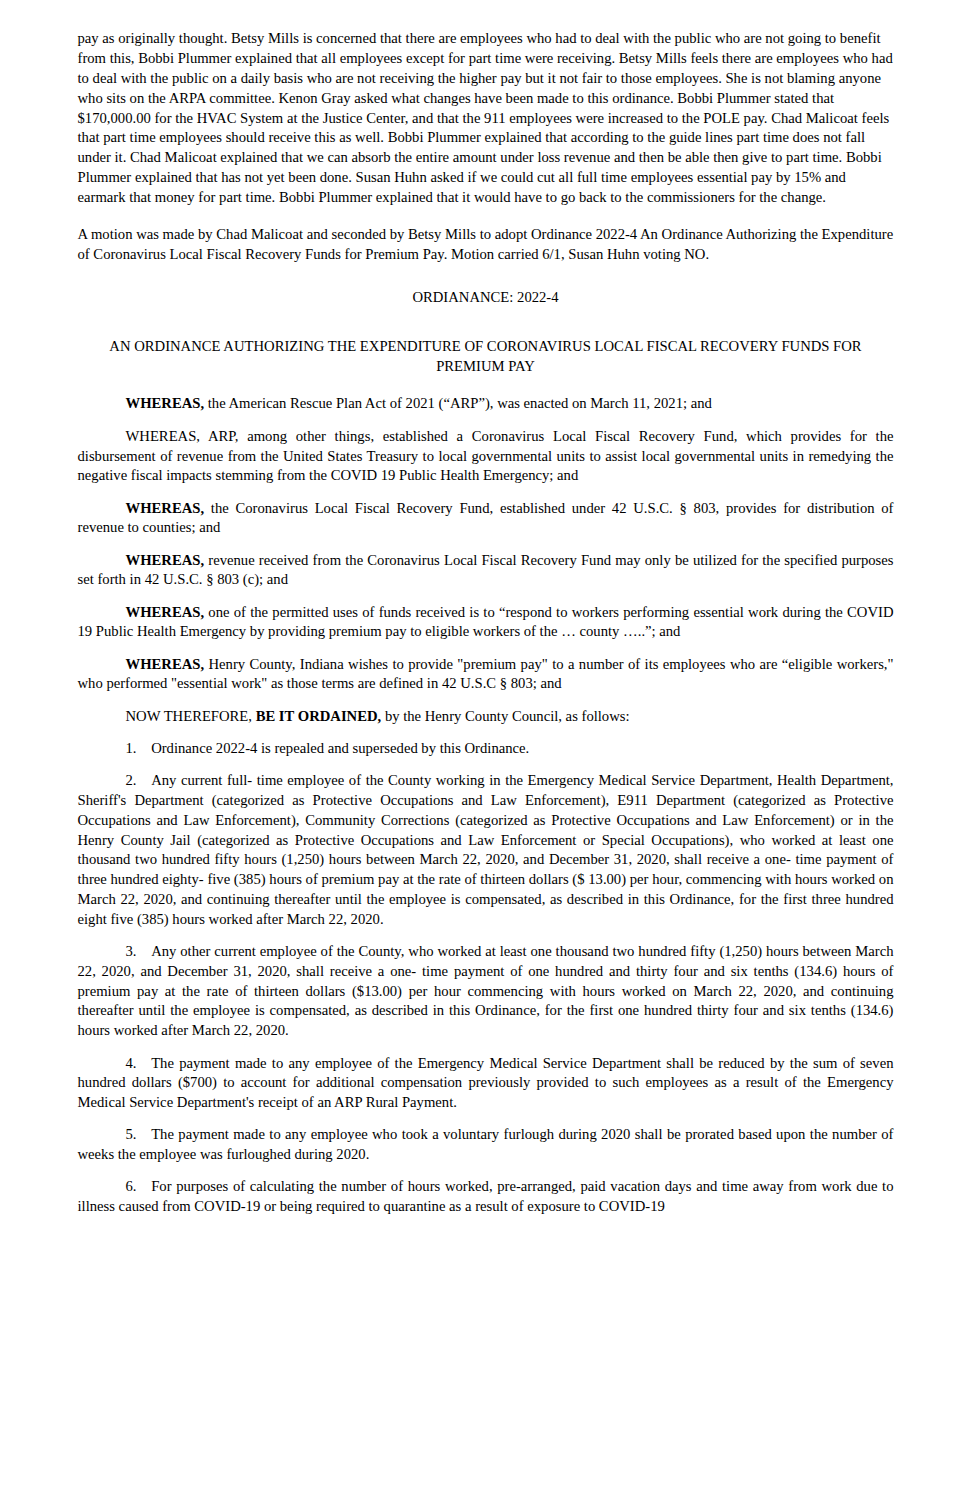pay as originally thought. Betsy Mills is concerned that there are employees who had to deal with the public who are not going to benefit from this, Bobbi Plummer explained that all employees except for part time were receiving. Betsy Mills feels there are employees who had to deal with the public on a daily basis who are not receiving the higher pay but it not fair to those employees. She is not blaming anyone who sits on the ARPA committee. Kenon Gray asked what changes have been made to this ordinance. Bobbi Plummer stated that $170,000.00 for the HVAC System at the Justice Center, and that the 911 employees were increased to the POLE pay. Chad Malicoat feels that part time employees should receive this as well. Bobbi Plummer explained that according to the guide lines part time does not fall under it. Chad Malicoat explained that we can absorb the entire amount under loss revenue and then be able then give to part time. Bobbi Plummer explained that has not yet been done. Susan Huhn asked if we could cut all full time employees essential pay by 15% and earmark that money for part time. Bobbi Plummer explained that it would have to go back to the commissioners for the change.
A motion was made by Chad Malicoat and seconded by Betsy Mills to adopt Ordinance 2022-4 An Ordinance Authorizing the Expenditure of Coronavirus Local Fiscal Recovery Funds for Premium Pay. Motion carried 6/1, Susan Huhn voting NO.
ORDIANANCE: 2022-4
AN ORDINANCE AUTHORIZING THE EXPENDITURE OF CORONAVIRUS LOCAL FISCAL RECOVERY FUNDS FOR PREMIUM PAY
WHEREAS, the American Rescue Plan Act of 2021 (“ARP”), was enacted on March 11, 2021; and
WHEREAS, ARP, among other things, established a Coronavirus Local Fiscal Recovery Fund, which provides for the disbursement of revenue from the United States Treasury to local governmental units to assist local governmental units in remedying the negative fiscal impacts stemming from the COVID 19 Public Health Emergency; and
WHEREAS, the Coronavirus Local Fiscal Recovery Fund, established under 42 U.S.C. § 803, provides for distribution of revenue to counties; and
WHEREAS, revenue received from the Coronavirus Local Fiscal Recovery Fund may only be utilized for the specified purposes set forth in 42 U.S.C. § 803 (c); and
WHEREAS, one of the permitted uses of funds received is to “respond to workers performing essential work during the COVID 19 Public Health Emergency by providing premium pay to eligible workers of the … county …..”; and
WHEREAS, Henry County, Indiana wishes to provide "premium pay" to a number of its employees who are “eligible workers," who performed "essential work" as those terms are defined in 42 U.S.C § 803; and
NOW THEREFORE, BE IT ORDAINED, by the Henry County Council, as follows:
1. Ordinance 2022-4 is repealed and superseded by this Ordinance.
2. Any current full- time employee of the County working in the Emergency Medical Service Department, Health Department, Sheriff's Department (categorized as Protective Occupations and Law Enforcement), E911 Department (categorized as Protective Occupations and Law Enforcement), Community Corrections (categorized as Protective Occupations and Law Enforcement) or in the Henry County Jail (categorized as Protective Occupations and Law Enforcement or Special Occupations), who worked at least one thousand two hundred fifty hours (1,250) hours between March 22, 2020, and December 31, 2020, shall receive a one- time payment of three hundred eighty- five (385) hours of premium pay at the rate of thirteen dollars ($ 13.00) per hour, commencing with hours worked on March 22, 2020, and continuing thereafter until the employee is compensated, as described in this Ordinance, for the first three hundred eight five (385) hours worked after March 22, 2020.
3. Any other current employee of the County, who worked at least one thousand two hundred fifty (1,250) hours between March 22, 2020, and December 31, 2020, shall receive a one- time payment of one hundred and thirty four and six tenths (134.6) hours of premium pay at the rate of thirteen dollars ($13.00) per hour commencing with hours worked on March 22, 2020, and continuing thereafter until the employee is compensated, as described in this Ordinance, for the first one hundred thirty four and six tenths (134.6) hours worked after March 22, 2020.
4. The payment made to any employee of the Emergency Medical Service Department shall be reduced by the sum of seven hundred dollars ($700) to account for additional compensation previously provided to such employees as a result of the Emergency Medical Service Department's receipt of an ARP Rural Payment.
5. The payment made to any employee who took a voluntary furlough during 2020 shall be prorated based upon the number of weeks the employee was furloughed during 2020.
6. For purposes of calculating the number of hours worked, pre-arranged, paid vacation days and time away from work due to illness caused from COVID-19 or being required to quarantine as a result of exposure to COVID-19